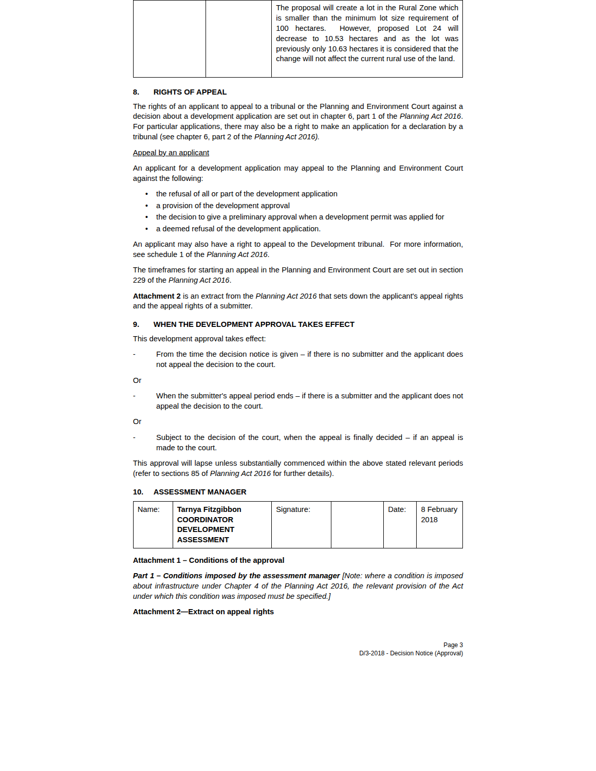| | | The proposal will create a lot in the Rural Zone which is smaller than the minimum lot size requirement of 100 hectares. However, proposed Lot 24 will decrease to 10.53 hectares and as the lot was previously only 10.63 hectares it is considered that the change will not affect the current rural use of the land. |
8. RIGHTS OF APPEAL
The rights of an applicant to appeal to a tribunal or the Planning and Environment Court against a decision about a development application are set out in chapter 6, part 1 of the Planning Act 2016. For particular applications, there may also be a right to make an application for a declaration by a tribunal (see chapter 6, part 2 of the Planning Act 2016).
Appeal by an applicant
An applicant for a development application may appeal to the Planning and Environment Court against the following:
the refusal of all or part of the development application
a provision of the development approval
the decision to give a preliminary approval when a development permit was applied for
a deemed refusal of the development application.
An applicant may also have a right to appeal to the Development tribunal. For more information, see schedule 1 of the Planning Act 2016.
The timeframes for starting an appeal in the Planning and Environment Court are set out in section 229 of the Planning Act 2016.
Attachment 2 is an extract from the Planning Act 2016 that sets down the applicant's appeal rights and the appeal rights of a submitter.
9. WHEN THE DEVELOPMENT APPROVAL TAKES EFFECT
This development approval takes effect:
-
From the time the decision notice is given – if there is no submitter and the applicant does not appeal the decision to the court.
Or
-
When the submitter's appeal period ends – if there is a submitter and the applicant does not appeal the decision to the court.
Or
-
Subject to the decision of the court, when the appeal is finally decided – if an appeal is made to the court.
This approval will lapse unless substantially commenced within the above stated relevant periods (refer to sections 85 of Planning Act 2016 for further details).
10. ASSESSMENT MANAGER
| Name: | Tarnya Fitzgibbon COORDINATOR DEVELOPMENT ASSESSMENT | Signature: | | Date: | 8 February 2018 |
Attachment 1 – Conditions of the approval
Part 1 – Conditions imposed by the assessment manager [Note: where a condition is imposed about infrastructure under Chapter 4 of the Planning Act 2016, the relevant provision of the Act under which this condition was imposed must be specified.]
Attachment 2—Extract on appeal rights
Page 3
D/3-2018 - Decision Notice (Approval)